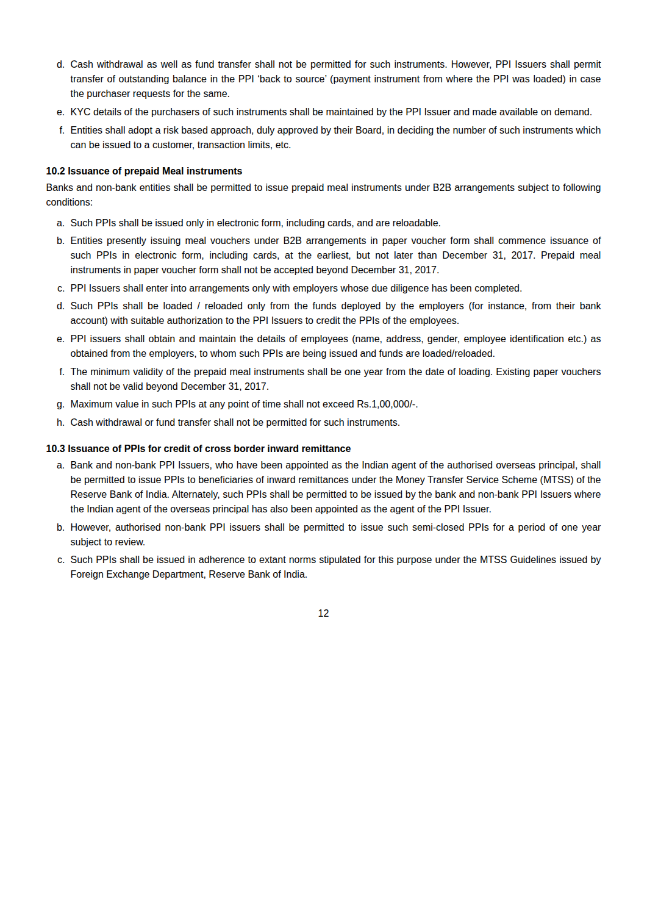Cash withdrawal as well as fund transfer shall not be permitted for such instruments. However, PPI Issuers shall permit transfer of outstanding balance in the PPI ‘back to source’ (payment instrument from where the PPI was loaded) in case the purchaser requests for the same.
KYC details of the purchasers of such instruments shall be maintained by the PPI Issuer and made available on demand.
Entities shall adopt a risk based approach, duly approved by their Board, in deciding the number of such instruments which can be issued to a customer, transaction limits, etc.
10.2 Issuance of prepaid Meal instruments
Banks and non-bank entities shall be permitted to issue prepaid meal instruments under B2B arrangements subject to following conditions:
Such PPIs shall be issued only in electronic form, including cards, and are reloadable.
Entities presently issuing meal vouchers under B2B arrangements in paper voucher form shall commence issuance of such PPIs in electronic form, including cards, at the earliest, but not later than December 31, 2017. Prepaid meal instruments in paper voucher form shall not be accepted beyond December 31, 2017.
PPI Issuers shall enter into arrangements only with employers whose due diligence has been completed.
Such PPIs shall be loaded / reloaded only from the funds deployed by the employers (for instance, from their bank account) with suitable authorization to the PPI Issuers to credit the PPIs of the employees.
PPI issuers shall obtain and maintain the details of employees (name, address, gender, employee identification etc.) as obtained from the employers, to whom such PPIs are being issued and funds are loaded/reloaded.
The minimum validity of the prepaid meal instruments shall be one year from the date of loading. Existing paper vouchers shall not be valid beyond December 31, 2017.
Maximum value in such PPIs at any point of time shall not exceed Rs.1,00,000/-.
Cash withdrawal or fund transfer shall not be permitted for such instruments.
10.3 Issuance of PPIs for credit of cross border inward remittance
Bank and non-bank PPI Issuers, who have been appointed as the Indian agent of the authorised overseas principal, shall be permitted to issue PPIs to beneficiaries of inward remittances under the Money Transfer Service Scheme (MTSS) of the Reserve Bank of India. Alternately, such PPIs shall be permitted to be issued by the bank and non-bank PPI Issuers where the Indian agent of the overseas principal has also been appointed as the agent of the PPI Issuer.
However, authorised non-bank PPI issuers shall be permitted to issue such semi-closed PPIs for a period of one year subject to review.
Such PPIs shall be issued in adherence to extant norms stipulated for this purpose under the MTSS Guidelines issued by Foreign Exchange Department, Reserve Bank of India.
12